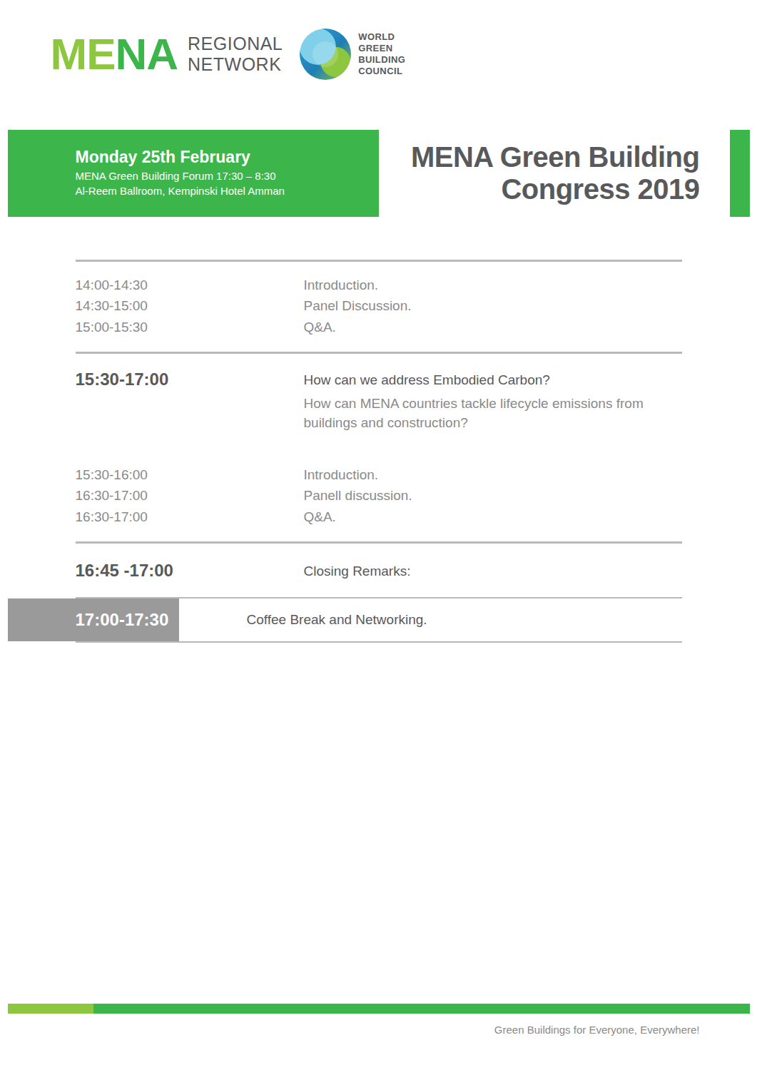ME NA
REGIONAL NETWORK
World
Green
Building
Council
Monday 25th February
MENA Green Building Forum 17:30 – 8:30
Al-Reem Ballroom, Kempinski Hotel Amman
MENA Green Building
Congress 2019
14:00-14:30
14:30-15:00
15:00-15:30
Introduction.
Panel Discussion.
Q&A.
15:30-17:00
How can we address Embodied Carbon? How can MENA countries tackle lifecycle emissions from
buildings and construction?
15:30-16:00
16:30-17:00
16:30-17:00
Introduction.
Panell discussion.
Q&A.
16:45 -17:00
Closing Remarks:
17:00-17:30
Coffee Break and Networking.
Green Buildings for Everyone, Everywhere!